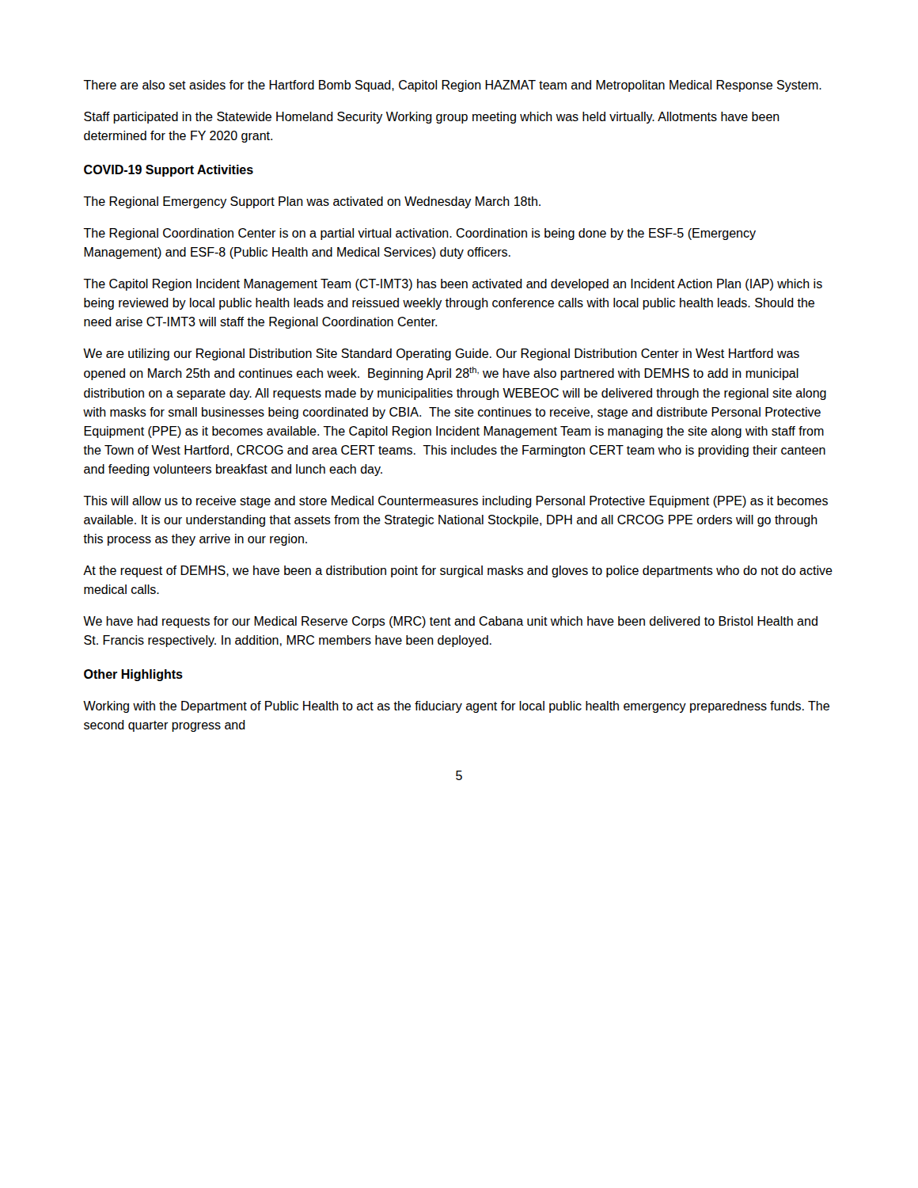There are also set asides for the Hartford Bomb Squad, Capitol Region HAZMAT team and Metropolitan Medical Response System.
Staff participated in the Statewide Homeland Security Working group meeting which was held virtually. Allotments have been determined for the FY 2020 grant.
COVID-19 Support Activities
The Regional Emergency Support Plan was activated on Wednesday March 18th.
The Regional Coordination Center is on a partial virtual activation. Coordination is being done by the ESF-5 (Emergency Management) and ESF-8 (Public Health and Medical Services) duty officers.
The Capitol Region Incident Management Team (CT-IMT3) has been activated and developed an Incident Action Plan (IAP) which is being reviewed by local public health leads and reissued weekly through conference calls with local public health leads. Should the need arise CT-IMT3 will staff the Regional Coordination Center.
We are utilizing our Regional Distribution Site Standard Operating Guide. Our Regional Distribution Center in West Hartford was opened on March 25th and continues each week. Beginning April 28th, we have also partnered with DEMHS to add in municipal distribution on a separate day. All requests made by municipalities through WEBEOC will be delivered through the regional site along with masks for small businesses being coordinated by CBIA. The site continues to receive, stage and distribute Personal Protective Equipment (PPE) as it becomes available. The Capitol Region Incident Management Team is managing the site along with staff from the Town of West Hartford, CRCOG and area CERT teams. This includes the Farmington CERT team who is providing their canteen and feeding volunteers breakfast and lunch each day.
This will allow us to receive stage and store Medical Countermeasures including Personal Protective Equipment (PPE) as it becomes available. It is our understanding that assets from the Strategic National Stockpile, DPH and all CRCOG PPE orders will go through this process as they arrive in our region.
At the request of DEMHS, we have been a distribution point for surgical masks and gloves to police departments who do not do active medical calls.
We have had requests for our Medical Reserve Corps (MRC) tent and Cabana unit which have been delivered to Bristol Health and St. Francis respectively. In addition, MRC members have been deployed.
Other Highlights
Working with the Department of Public Health to act as the fiduciary agent for local public health emergency preparedness funds. The second quarter progress and
5